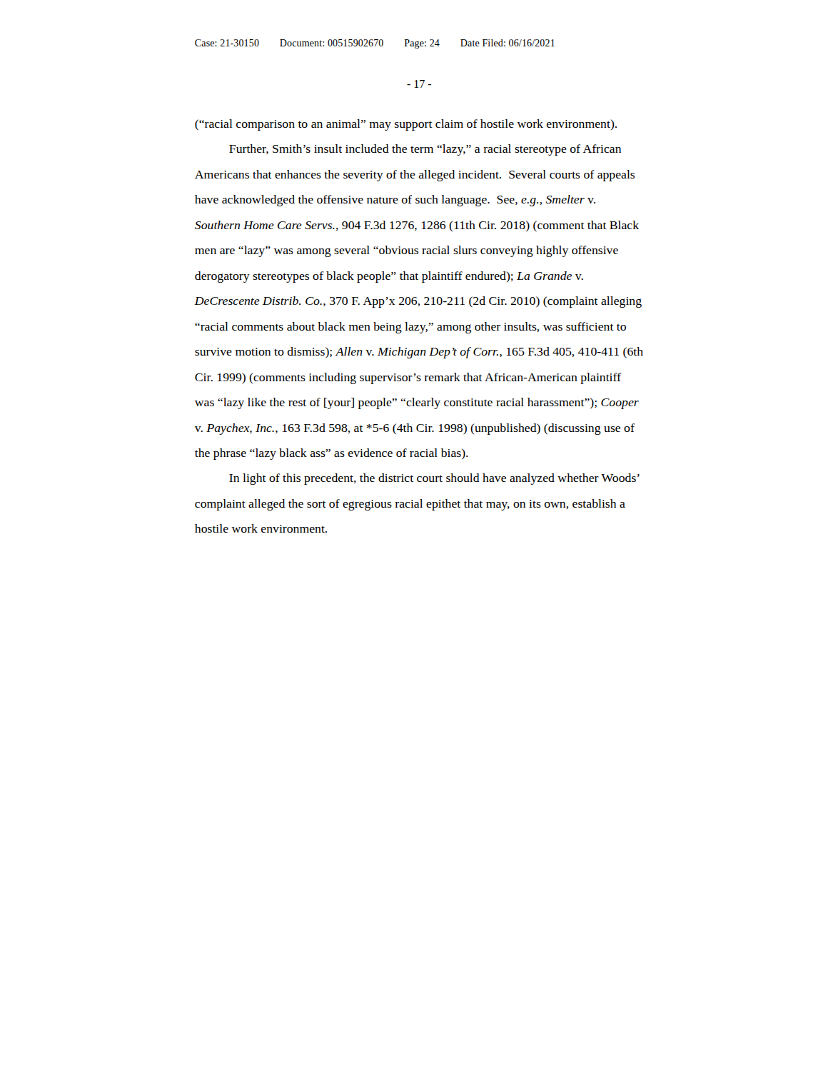Case: 21-30150 Document: 00515902670 Page: 24 Date Filed: 06/16/2021
- 17 -
(“racial comparison to an animal” may support claim of hostile work environment).
Further, Smith’s insult included the term “lazy,” a racial stereotype of African Americans that enhances the severity of the alleged incident. Several courts of appeals have acknowledged the offensive nature of such language. See, e.g., Smelter v. Southern Home Care Servs., 904 F.3d 1276, 1286 (11th Cir. 2018) (comment that Black men are “lazy” was among several “obvious racial slurs conveying highly offensive derogatory stereotypes of black people” that plaintiff endured); La Grande v. DeCrescente Distrib. Co., 370 F. App’x 206, 210-211 (2d Cir. 2010) (complaint alleging “racial comments about black men being lazy,” among other insults, was sufficient to survive motion to dismiss); Allen v. Michigan Dep’t of Corr., 165 F.3d 405, 410-411 (6th Cir. 1999) (comments including supervisor’s remark that African-American plaintiff was “lazy like the rest of [your] people” “clearly constitute racial harassment”); Cooper v. Paychex, Inc., 163 F.3d 598, at *5-6 (4th Cir. 1998) (unpublished) (discussing use of the phrase “lazy black ass” as evidence of racial bias).
In light of this precedent, the district court should have analyzed whether Woods’ complaint alleged the sort of egregious racial epithet that may, on its own, establish a hostile work environment.